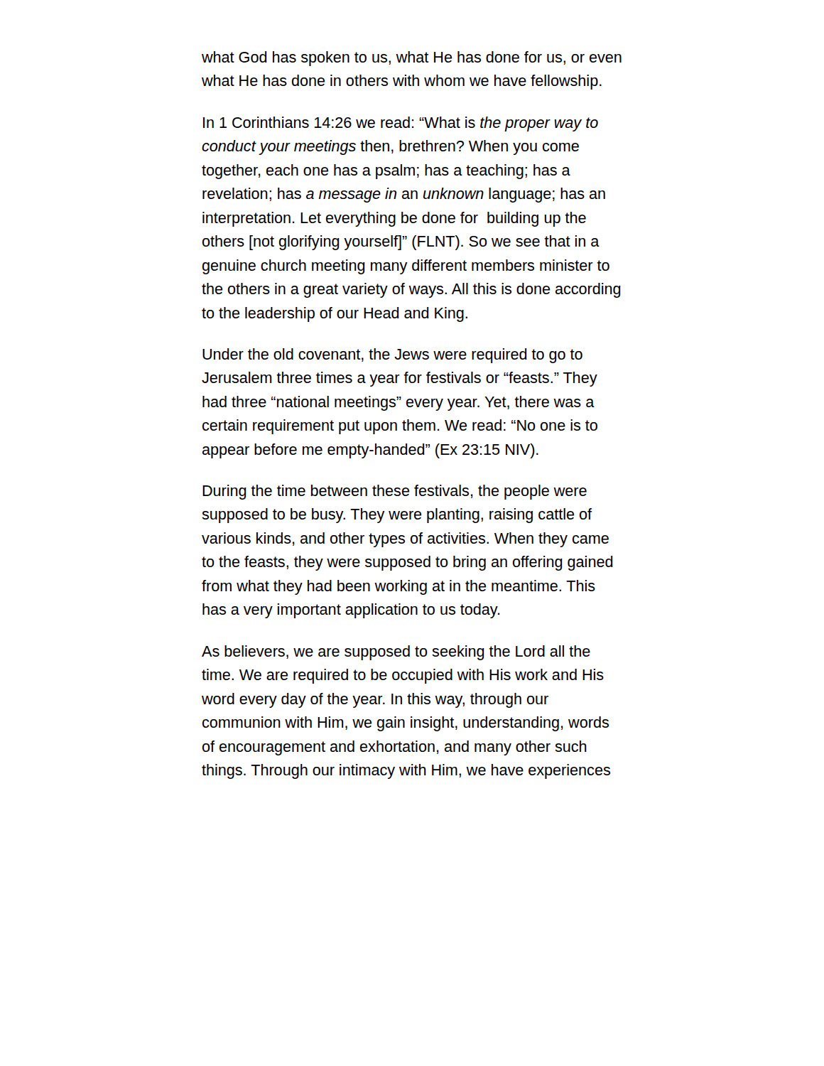what God has spoken to us, what He has done for us, or even what He has done in others with whom we have fellowship.
In 1 Corinthians 14:26 we read: “What is the proper way to conduct your meetings then, brethren? When you come together, each one has a psalm; has a teaching; has a revelation; has a message in an unknown language; has an interpretation. Let everything be done for building up the others [not glorifying yourself]” (FLNT). So we see that in a genuine church meeting many different members minister to the others in a great variety of ways. All this is done according to the leadership of our Head and King.
Under the old covenant, the Jews were required to go to Jerusalem three times a year for festivals or “feasts.” They had three “national meetings” every year. Yet, there was a certain requirement put upon them. We read: “No one is to appear before me empty-handed” (Ex 23:15 NIV).
During the time between these festivals, the people were supposed to be busy. They were planting, raising cattle of various kinds, and other types of activities. When they came to the feasts, they were supposed to bring an offering gained from what they had been working at in the meantime. This has a very important application to us today.
As believers, we are supposed to seeking the Lord all the time. We are required to be occupied with His work and His word every day of the year. In this way, through our communion with Him, we gain insight, understanding, words of encouragement and exhortation, and many other such things. Through our intimacy with Him, we have experiences